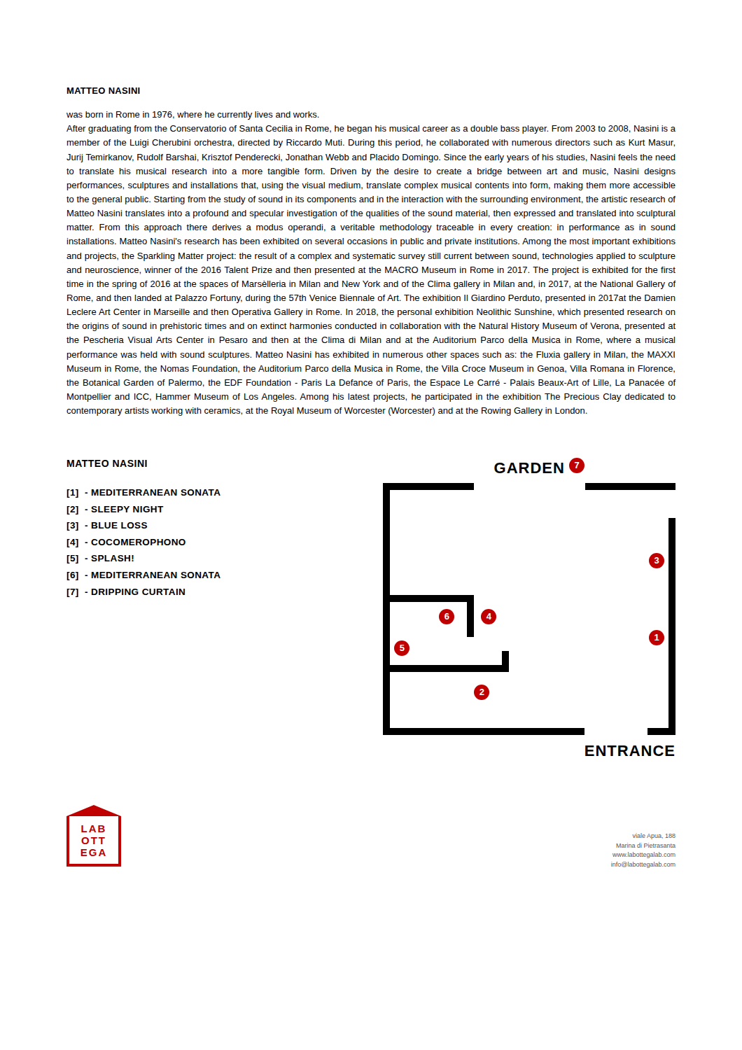MATTEO NASINI
was born in Rome in 1976, where he currently lives and works.
After graduating from the Conservatorio of Santa Cecilia in Rome, he began his musical career as a double bass player. From 2003 to 2008, Nasini is a member of the Luigi Cherubini orchestra, directed by Riccardo Muti. During this period, he collaborated with numerous directors such as Kurt Masur, Jurij Temirkanov, Rudolf Barshai, Krisztof Penderecki, Jonathan Webb and Placido Domingo. Since the early years of his studies, Nasini feels the need to translate his musical research into a more tangible form. Driven by the desire to create a bridge between art and music, Nasini designs performances, sculptures and installations that, using the visual medium, translate complex musical contents into form, making them more accessible to the general public. Starting from the study of sound in its components and in the interaction with the surrounding environment, the artistic research of Matteo Nasini translates into a profound and specular investigation of the qualities of the sound material, then expressed and translated into sculptural matter. From this approach there derives a modus operandi, a veritable methodology traceable in every creation: in performance as in sound installations. Matteo Nasini's research has been exhibited on several occasions in public and private institutions. Among the most important exhibitions and projects, the Sparkling Matter project: the result of a complex and systematic survey still current between sound, technologies applied to sculpture and neuroscience, winner of the 2016 Talent Prize and then presented at the MACRO Museum in Rome in 2017. The project is exhibited for the first time in the spring of 2016 at the spaces of Marsèlleria in Milan and New York and of the Clima gallery in Milan and, in 2017, at the National Gallery of Rome, and then landed at Palazzo Fortuny, during the 57th Venice Biennale of Art. The exhibition Il Giardino Perduto, presented in 2017at the Damien Leclere Art Center in Marseille and then Operativa Gallery in Rome. In 2018, the personal exhibition Neolithic Sunshine, which presented research on the origins of sound in prehistoric times and on extinct harmonies conducted in collaboration with the Natural History Museum of Verona, presented at the Pescheria Visual Arts Center in Pesaro and then at the Clima di Milan and at the Auditorium Parco della Musica in Rome, where a musical performance was held with sound sculptures. Matteo Nasini has exhibited in numerous other spaces such as: the Fluxia gallery in Milan, the MAXXI Museum in Rome, the Nomas Foundation, the Auditorium Parco della Musica in Rome, the Villa Croce Museum in Genoa, Villa Romana in Florence, the Botanical Garden of Palermo, the EDF Foundation - Paris La Defance of Paris, the Espace Le Carré - Palais Beaux-Art of Lille, La Panacée of Montpellier and ICC, Hammer Museum of Los Angeles. Among his latest projects, he participated in the exhibition The Precious Clay dedicated to contemporary artists working with ceramics, at the Royal Museum of Worcester (Worcester) and at the Rowing Gallery in London.
MATTEO NASINI
[1]- MEDITERRANEAN SONATA
[2]- SLEEPY NIGHT
[3]- BLUE LOSS
[4]- COCOMEROPHONO
[5]- SPLASH!
[6]- MEDITERRANEAN SONATA
[7]- DRIPPING CURTAIN
GARDEN
7
3
1
4
6
5
2
ENTRANCE
LAB
OTT
EGA
viale Apua, 188
Marina di Pietrasanta
www.labottegalab.com
info@labottegalab.com